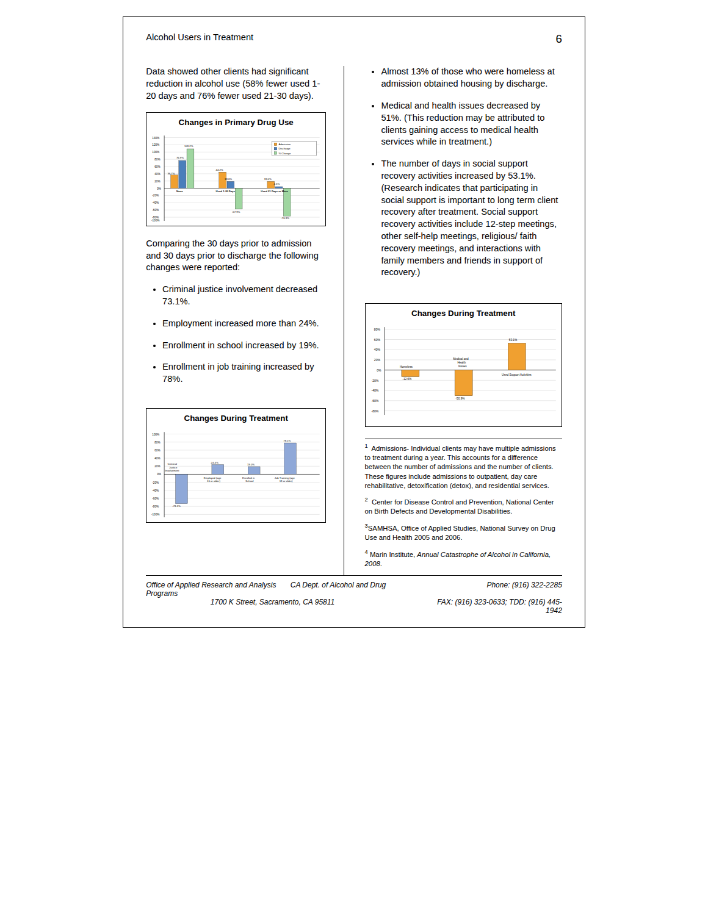Alcohol Users in Treatment
6
Data showed other clients had significant reduction in alcohol use (58% fewer used 1-20 days and 76% fewer used 21-30 days).
Changes in Primary Drug Use
140% 120% 100% 80% 60% 40% 20% 0% -20% -40% -60% -80% -100% 36.7% 76.9% 109.2% None 44.2% 18.6% -57.9% Used 1-20 Days 19.0% 4.5% -76.3% Used 21 Days or More Admission Discharge % Change
Comparing the 30 days prior to admission and 30 days prior to discharge the following changes were reported:
Criminal justice involvement decreased 73.1%.
Employment increased more than 24%.
Enrollment in school increased by 19%.
Enrollment in job training increased by 78%.
Changes During Treatment
100% 80% 60% 40% 20% 0% -20% -40% -60% -80% -100% -73.1% Criminal Justice Involvement 24.4% Employed (age 16 or older) 19.0% Enrolled in School 78.1% Job Training (age 18 or older)
Almost 13% of those who were homeless at admission obtained housing by discharge.
Medical and health issues decreased by 51%. (This reduction may be attributed to clients gaining access to medical health services while in treatment.)
The number of days in social support recovery activities increased by 53.1%. (Research indicates that participating in social support is important to long term client recovery after treatment. Social support recovery activities include 12-step meetings, other self-help meetings, religious/ faith recovery meetings, and interactions with family members and friends in support of recovery.)
Changes During Treatment
80% 60% 40% 20% 0% -20% -40% -60% -80% -12.6% Homeless -50.9% Medical and Health Issues 53.1% Used Support Activities
1 Admissions- Individual clients may have multiple admissions to treatment during a year. This accounts for a difference between the number of admissions and the number of clients. These figures include admissions to outpatient, day care rehabilitative, detoxification (detox), and residential services.
2 Center for Disease Control and Prevention, National Center on Birth Defects and Developmental Disabilities.
3SAMHSA, Office of Applied Studies, National Survey on Drug Use and Health 2005 and 2006.
4 Marin Institute, Annual Catastrophe of Alcohol in California, 2008.
Office of Applied Research and Analysis CA Dept. of Alcohol and Drug Programs
Phone: (916) 322-2285
1700 K Street, Sacramento, CA 95811
FAX: (916) 323-0633; TDD: (916) 445-1942